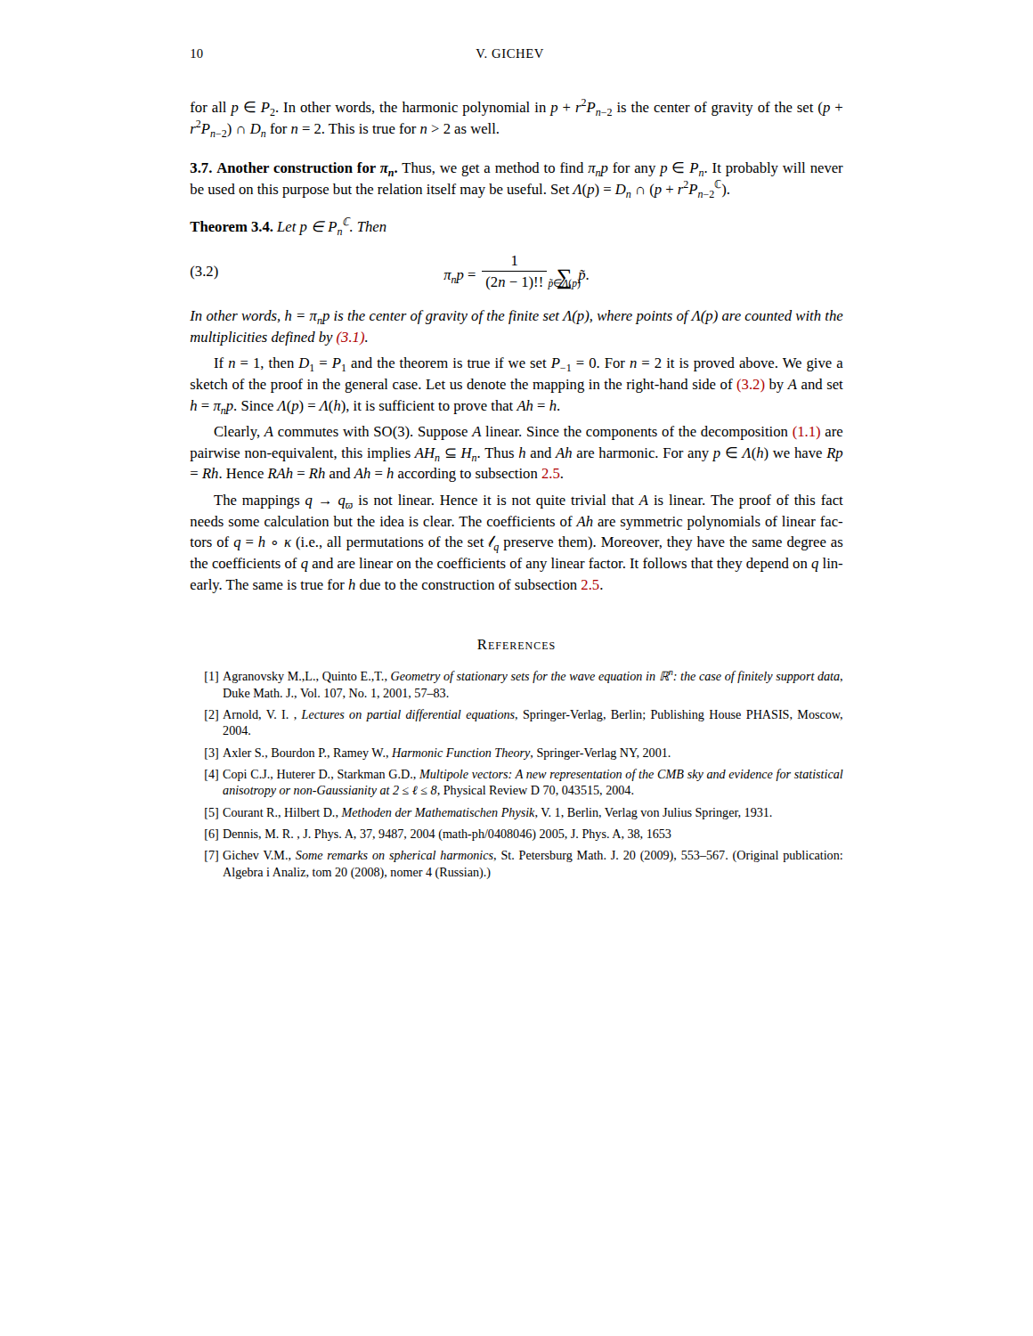10 V. GICHEV
for all p ∈ P2. In other words, the harmonic polynomial in p + r2Pn−2 is the center of gravity of the set (p + r2Pn−2) ∩ Dn for n = 2. This is true for n > 2 as well.
3.7. Another construction for πn. Thus, we get a method to find πnp for any p ∈ Pn. It probably will never be used on this purpose but the relation itself may be useful. Set Λ(p) = Dn ∩ (p + r2Pn−2ℂ).
Theorem 3.4. Let p ∈ Pnℂ. Then
(3.2) πnp = 1(2n − 1)!! ∑p̃∈Λ(p) p̃.
In other words, h = πnp is the center of gravity of the finite set Λ(p), where points of Λ(p) are counted with the multiplicities defined by (3.1).
If n = 1, then D1 = P1 and the theorem is true if we set P−1 = 0. For n = 2 it is proved above. We give a sketch of the proof in the general case. Let us denote the mapping in the right-hand side of (3.2) by A and set h = πnp. Since Λ(p) = Λ(h), it is sufficient to prove that Ah = h.
Clearly, A commutes with SO(3). Suppose A linear. Since the components of the decomposition (1.1) are pairwise non-equivalent, this implies AHn ⊆ Hn. Thus h and Ah are harmonic. For any p ∈ Λ(h) we have Rp = Rh. Hence RAh = Rh and Ah = h according to subsection 2.5.
The mappings q → qϖ is not linear. Hence it is not quite trivial that A is linear. The proof of this fact needs some calculation but the idea is clear. The coefficients of Ah are symmetric polynomials of linear factors of q = h ∘ κ (i.e., all permutations of the set 𝓁q preserve them). Moreover, they have the same degree as the coefficients of q and are linear on the coefficients of any linear factor. It follows that they depend on q linearly. The same is true for h due to the construction of subsection 2.5.
References
[1] Agranovsky M.,L., Quinto E.,T., Geometry of stationary sets for the wave equation in ℝn: the case of finitely support data, Duke Math. J., Vol. 107, No. 1, 2001, 57–83.
[2] Arnold, V. I. , Lectures on partial differential equations, Springer-Verlag, Berlin; Publishing House PHASIS, Moscow, 2004.
[3] Axler S., Bourdon P., Ramey W., Harmonic Function Theory, Springer-Verlag NY, 2001.
[4] Copi C.J., Huterer D., Starkman G.D., Multipole vectors: A new representation of the CMB sky and evidence for statistical anisotropy or non-Gaussianity at 2 ≤ ℓ ≤ 8, Physical Review D 70, 043515, 2004.
[5] Courant R., Hilbert D., Methoden der Mathematischen Physik, V. 1, Berlin, Verlag von Julius Springer, 1931.
[6] Dennis, M. R. , J. Phys. A, 37, 9487, 2004 (math-ph/0408046) 2005, J. Phys. A, 38, 1653
[7] Gichev V.M., Some remarks on spherical harmonics, St. Petersburg Math. J. 20 (2009), 553–567. (Original publication: Algebra i Analiz, tom 20 (2008), nomer 4 (Russian).)